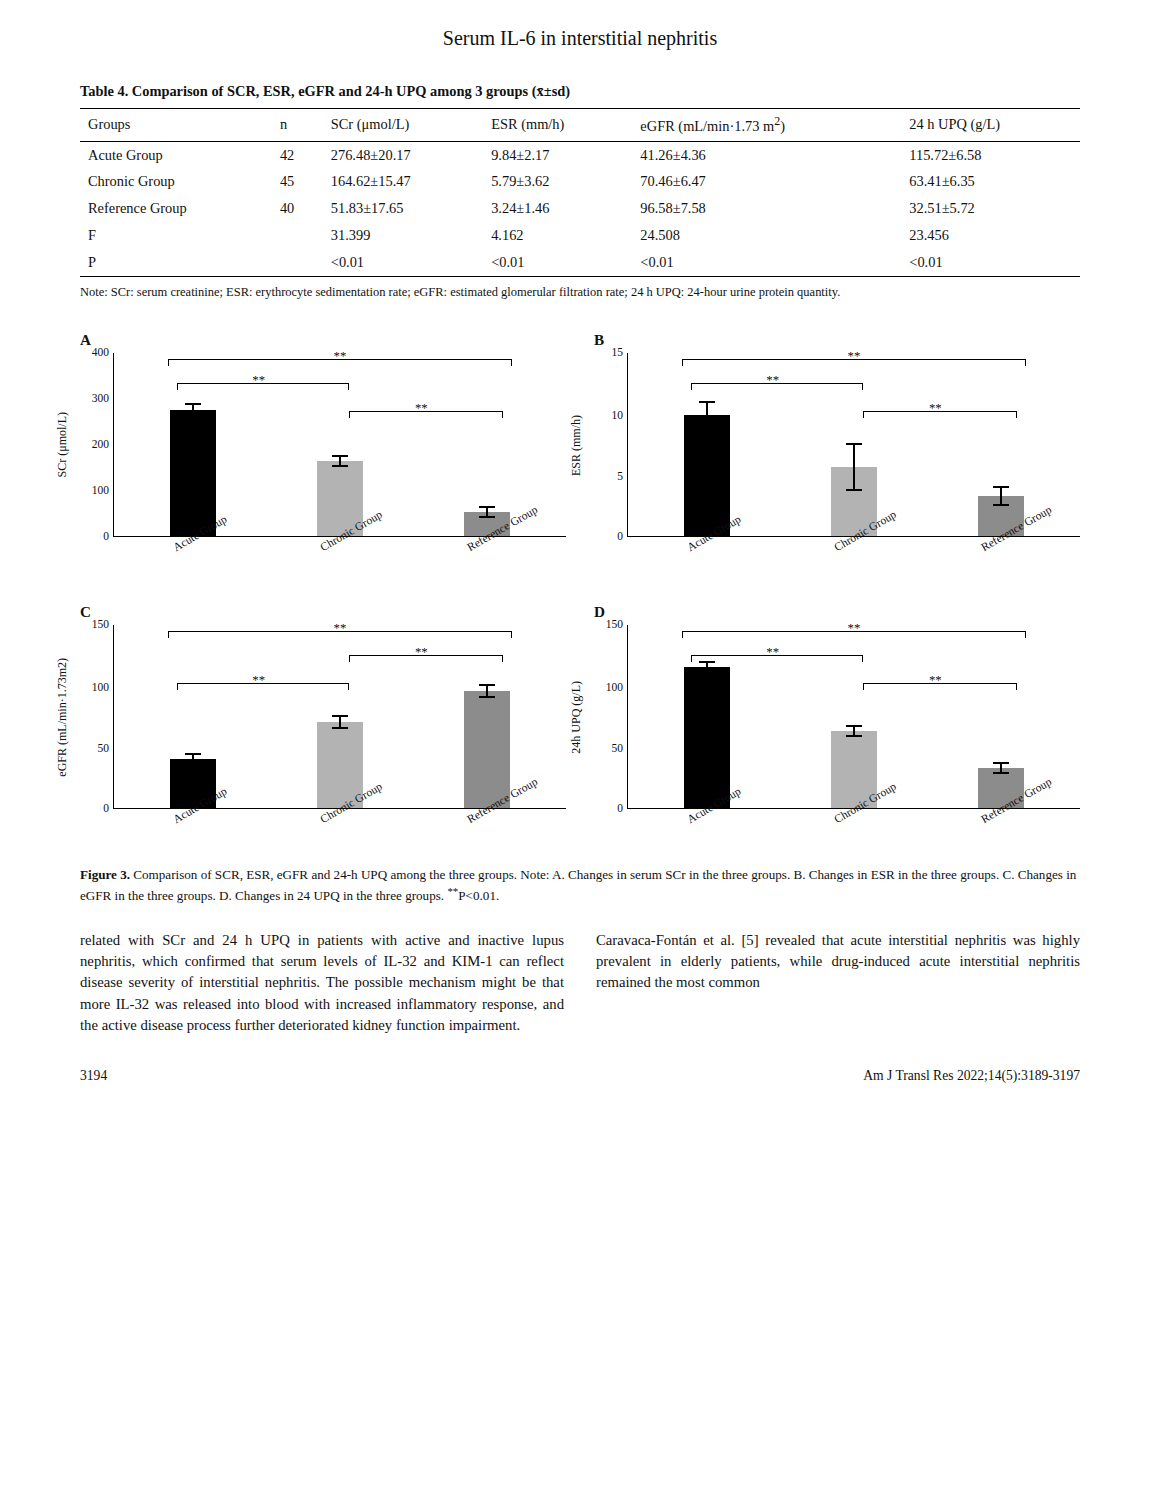Serum IL-6 in interstitial nephritis
Table 4. Comparison of SCR, ESR, eGFR and 24-h UPQ among 3 groups (x̄±sd)
| Groups | n | SCr (μmol/L) | ESR (mm/h) | eGFR (mL/min·1.73 m 2 ) | 24 h UPQ (g/L) |
| --- | --- | --- | --- | --- | --- |
| Acute Group | 42 | 276.48±20.17 | 9.84±2.17 | 41.26±4.36 | 115.72±6.58 |
| Chronic Group | 45 | 164.62±15.47 | 5.79±3.62 | 70.46±6.47 | 63.41±6.35 |
| Reference Group | 40 | 51.83±17.65 | 3.24±1.46 | 96.58±7.58 | 32.51±5.72 |
| F | | 31.399 | 4.162 | 24.508 | 23.456 |
| P | | <0.01 | <0.01 | <0.01 | <0.01 |
Note: SCr: serum creatinine; ESR: erythrocyte sedimentation rate; eGFR: estimated glomerular filtration rate; 24 h UPQ: 24-hour urine protein quantity.
A
SCr (μmol/L)
0 100 200 300 400
**
**
**
Acute Group Chronic Group Reference Group
B
ESR (mm/h)
0 5 10 15
**
**
**
Acute Group Chronic Group Reference Group
C
eGFR (mL/min·1.73m2)
0 50 100 150
**
**
**
Acute Group Chronic Group Reference Group
D
24h UPQ (g/L)
0 50 100 150
**
**
**
Acute Group Chronic Group Reference Group
Figure 3. Comparison of SCR, ESR, eGFR and 24-h UPQ among the three groups. Note: A. Changes in serum SCr in the three groups. B. Changes in ESR in the three groups. C. Changes in eGFR in the three groups. D. Changes in 24 UPQ in the three groups. **P<0.01.
related with SCr and 24 h UPQ in patients with active and inactive lupus nephritis, which confirmed that serum levels of IL-32 and KIM-1 can reflect disease severity of interstitial nephritis. The possible mechanism might be that more IL-32 was released into blood with increased inflammatory response, and the active disease process further deteriorated kidney function impairment.
Caravaca-Fontán et al. [5] revealed that acute interstitial nephritis was highly prevalent in elderly patients, while drug-induced acute interstitial nephritis remained the most common
3194 Am J Transl Res 2022;14(5):3189-3197